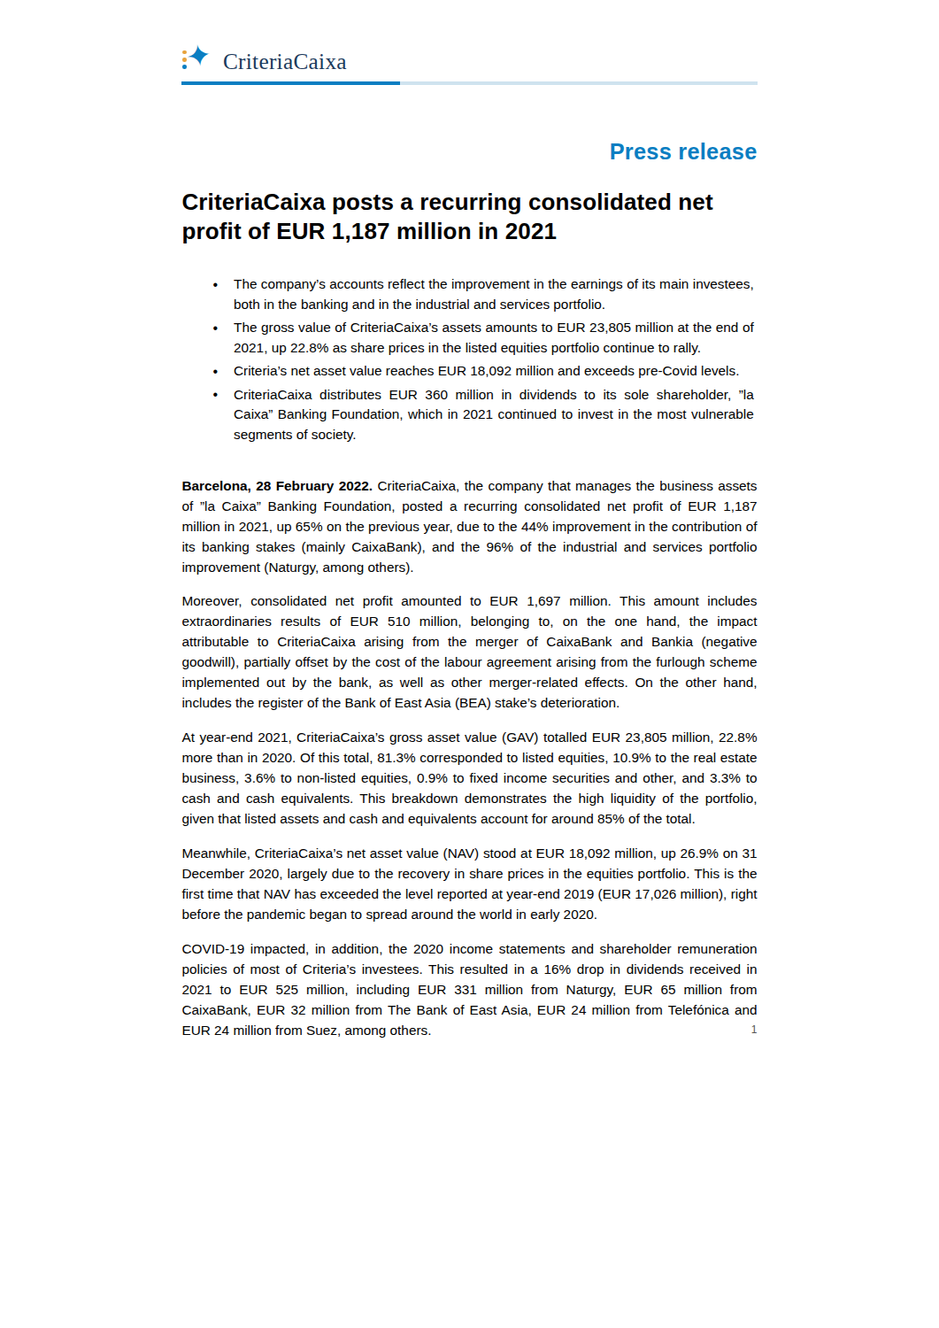✦
CriteriaCaixa
Press release
CriteriaCaixa posts a recurring consolidated net profit of EUR 1,187 million in 2021
The company’s accounts reflect the improvement in the earnings of its main investees, both in the banking and in the industrial and services portfolio.
The gross value of CriteriaCaixa’s assets amounts to EUR 23,805 million at the end of 2021, up 22.8% as share prices in the listed equities portfolio continue to rally.
Criteria’s net asset value reaches EUR 18,092 million and exceeds pre-Covid levels.
CriteriaCaixa distributes EUR 360 million in dividends to its sole shareholder, ”la Caixa” Banking Foundation, which in 2021 continued to invest in the most vulnerable segments of society.
Barcelona, 28 February 2022. CriteriaCaixa, the company that manages the business assets of ”la Caixa” Banking Foundation, posted a recurring consolidated net profit of EUR 1,187 million in 2021, up 65% on the previous year, due to the 44% improvement in the contribution of its banking stakes (mainly CaixaBank), and the 96% of the industrial and services portfolio improvement (Naturgy, among others).
Moreover, consolidated net profit amounted to EUR 1,697 million. This amount includes extraordinaries results of EUR 510 million, belonging to, on the one hand, the impact attributable to CriteriaCaixa arising from the merger of CaixaBank and Bankia (negative goodwill), partially offset by the cost of the labour agreement arising from the furlough scheme implemented out by the bank, as well as other merger-related effects. On the other hand, includes the register of the Bank of East Asia (BEA) stake’s deterioration.
At year-end 2021, CriteriaCaixa’s gross asset value (GAV) totalled EUR 23,805 million, 22.8% more than in 2020. Of this total, 81.3% corresponded to listed equities, 10.9% to the real estate business, 3.6% to non-listed equities, 0.9% to fixed income securities and other, and 3.3% to cash and cash equivalents. This breakdown demonstrates the high liquidity of the portfolio, given that listed assets and cash and equivalents account for around 85% of the total.
Meanwhile, CriteriaCaixa’s net asset value (NAV) stood at EUR 18,092 million, up 26.9% on 31 December 2020, largely due to the recovery in share prices in the equities portfolio. This is the first time that NAV has exceeded the level reported at year-end 2019 (EUR 17,026 million), right before the pandemic began to spread around the world in early 2020.
COVID-19 impacted, in addition, the 2020 income statements and shareholder remuneration policies of most of Criteria’s investees. This resulted in a 16% drop in dividends received in 2021 to EUR 525 million, including EUR 331 million from Naturgy, EUR 65 million from CaixaBank, EUR 32 million from The Bank of East Asia, EUR 24 million from Telefónica and EUR 24 million from Suez, among others.
1